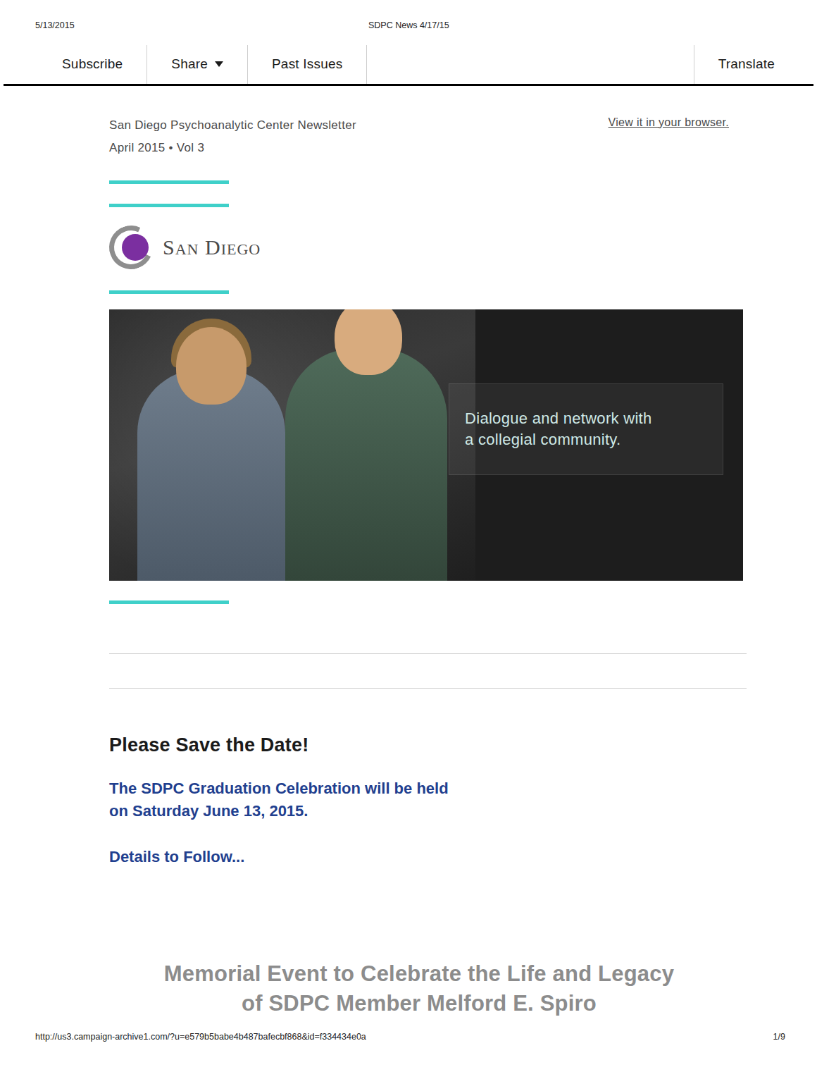5/13/2015 SDPC News 4/17/15
Subscribe
Share
Past Issues
Translate
San Diego Psychoanalytic Center Newsletter
April 2015 • Vol 3
View it in your browser.
SAN DIEGO
Dialogue and network with
a collegial community.
Please Save the Date!
The SDPC Graduation Celebration will be held
on Saturday June 13, 2015.
Details to Follow...
Memorial Event to Celebrate the Life and Legacy
of SDPC Member Melford E. Spiro
http://us3.campaign-archive1.com/?u=e579b5babe4b487bafecbf868&id=f334434e0a 1/9